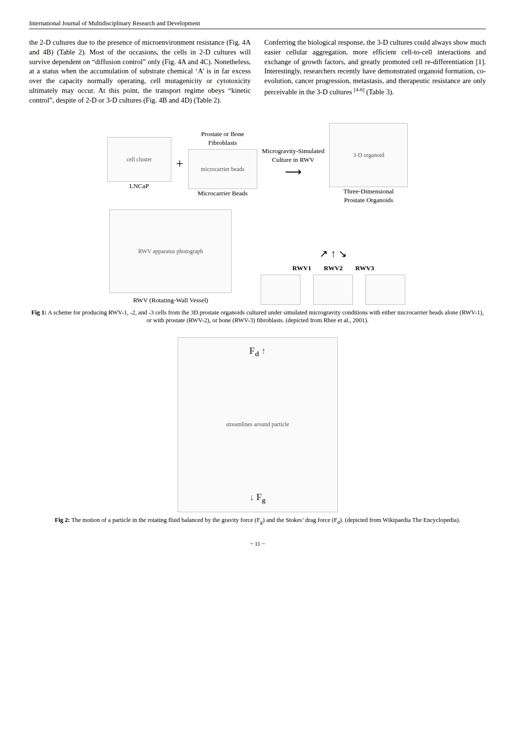International Journal of Multidisciplinary Research and Development
the 2-D cultures due to the presence of microenvironment resistance (Fig. 4A and 4B) (Table 2). Most of the occasions, the cells in 2-D cultures will survive dependent on “diffusion control” only (Fig. 4A and 4C). Nonetheless, at a status when the accumulation of substrate chemical ‘A’ is in far excess over the capacity normally operating, cell mutagenicity or cytotoxicity ultimately may occur. At this point, the transport regime obeys “kinetic control”, despite of 2-D or 3-D cultures (Fig. 4B and 4D) (Table 2).
Conferring the biological response, the 3-D cultures could always show much easier cellular aggregation, more efficient cell-to-cell interactions and exchange of growth factors, and greatly promoted cell re-differentiation [1]. Interestingly, researchers recently have demonstrated organoid formation, co-evolution, cancer progression, metastasis, and therapeutic resistance are only perceivable in the 3-D cultures [4-6] (Table 3).
cell cluster
LNCaP
+
Prostate or Bone
Fibroblasts
microcarrier beads
Microcarrier Beads
Microgravity-Simulated
Culture in RWV
⟶
3-D organoid
Three-Dimensional
Prostate Organoids
RWV apparatus photograph
RWV (Rotating-Wall Vessel)
↗ ↑ ↘
RWV1 RWV2 RWV3
Fig 1: A scheme for producing RWV-1, -2, and -3 cells from the 3D prostate organoids cultured under simulated microgravity conditions with either microcarrier beads alone (RWV-1), or with prostate (RWV-2), or bone (RWV-3) fibroblasts. (depicted from Rhee et al., 2001).
Fd ↑
streamlines around particle
↓ Fg
Fig 2: The motion of a particle in the rotating fluid balanced by the gravity force (Fg) and the Stokes’ drag force (Fd). (depicted from Wikipaedia The Encyclopedia).
~ 11 ~